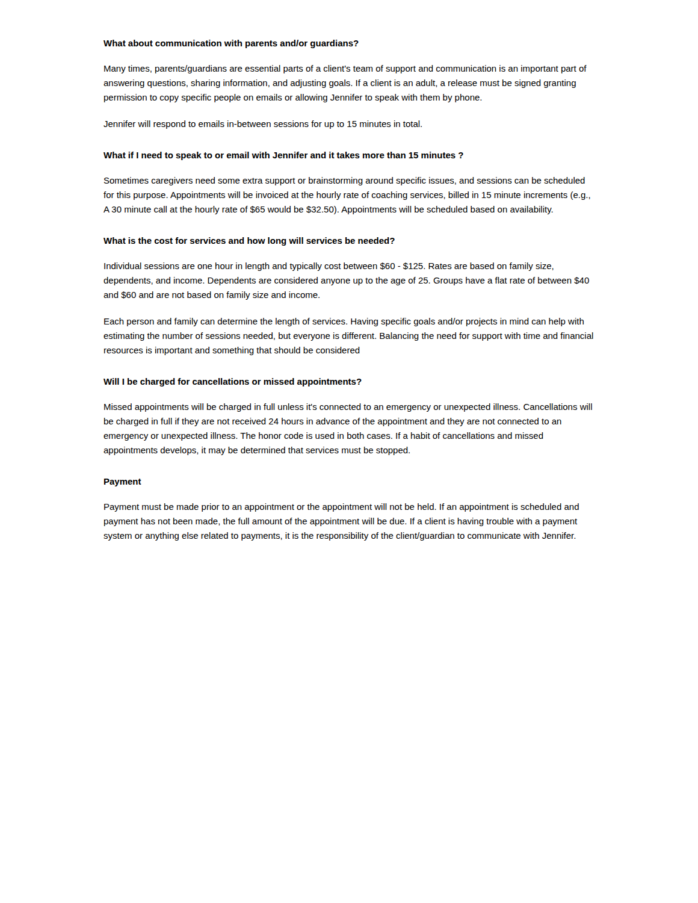What about communication with parents and/or guardians?
Many times, parents/guardians are essential parts of a client's team of support and communication is an important part of answering questions, sharing information, and adjusting goals. If a client is an adult, a release must be signed granting permission to copy specific people on emails or allowing Jennifer to speak with them by phone.
Jennifer will respond to emails in-between sessions for up to 15 minutes in total.
What if I need to speak to or email with Jennifer and it takes more than 15 minutes ?
Sometimes caregivers need some extra support or brainstorming around specific issues, and sessions can be scheduled for this purpose. Appointments will be invoiced at the hourly rate of coaching services, billed in 15 minute increments (e.g., A 30 minute call at the hourly rate of $65 would be $32.50). Appointments will be scheduled based on availability.
What is the cost for services and how long will services be needed?
Individual sessions are one hour in length and typically cost between $60 - $125. Rates are based on family size, dependents, and income. Dependents are considered anyone up to the age of 25. Groups have a flat rate of between $40 and $60 and are not based on family size and income.
Each person and family can determine the length of services. Having specific goals and/or projects in mind can help with estimating the number of sessions needed, but everyone is different. Balancing the need for support with time and financial resources is important and something that should be considered
Will I be charged for cancellations or missed appointments?
Missed appointments will be charged in full unless it's connected to an emergency or unexpected illness. Cancellations will be charged in full if they are not received 24 hours in advance of the appointment and they are not connected to an emergency or unexpected illness. The honor code is used in both cases. If a habit of cancellations and missed appointments develops, it may be determined that services must be stopped.
Payment
Payment must be made prior to an appointment or the appointment will not be held. If an appointment is scheduled and payment has not been made, the full amount of the appointment will be due. If a client is having trouble with a payment system or anything else related to payments, it is the responsibility of the client/guardian to communicate with Jennifer.